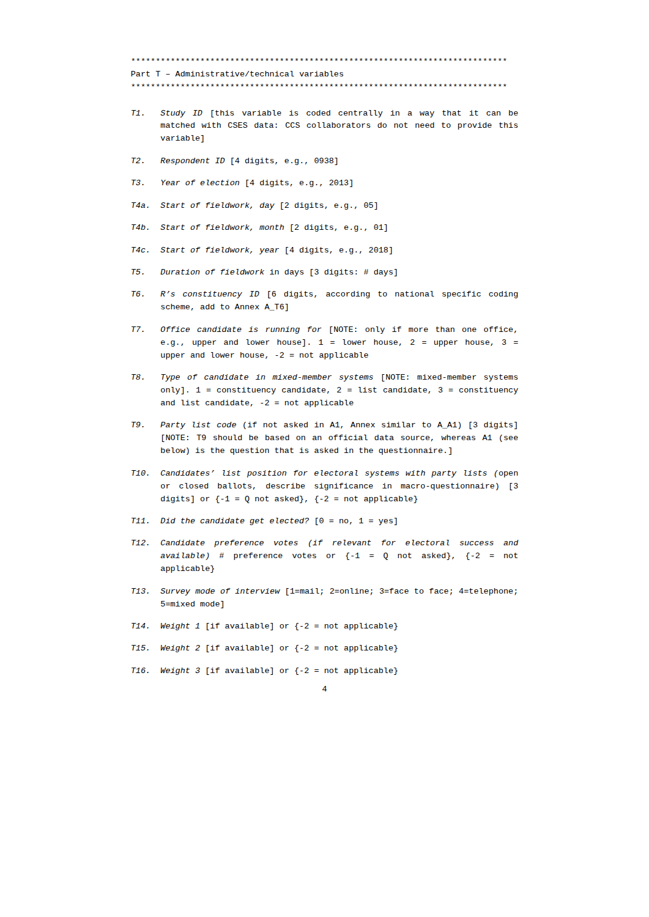****************************************************************************
Part T – Administrative/technical variables
****************************************************************************
T1. Study ID [this variable is coded centrally in a way that it can be matched with CSES data: CCS collaborators do not need to provide this variable]
T2. Respondent ID [4 digits, e.g., 0938]
T3. Year of election [4 digits, e.g., 2013]
T4a. Start of fieldwork, day [2 digits, e.g., 05]
T4b. Start of fieldwork, month [2 digits, e.g., 01]
T4c. Start of fieldwork, year [4 digits, e.g., 2018]
T5. Duration of fieldwork in days [3 digits: # days]
T6. R’s constituency ID [6 digits, according to national specific coding scheme, add to Annex A_T6]
T7. Office candidate is running for [NOTE: only if more than one office, e.g., upper and lower house]. 1 = lower house, 2 = upper house, 3 = upper and lower house, -2 = not applicable
T8. Type of candidate in mixed-member systems [NOTE: mixed-member systems only]. 1 = constituency candidate, 2 = list candidate, 3 = constituency and list candidate, -2 = not applicable
T9. Party list code (if not asked in A1, Annex similar to A_A1) [3 digits] [NOTE: T9 should be based on an official data source, whereas A1 (see below) is the question that is asked in the questionnaire.]
T10. Candidates’ list position for electoral systems with party lists (open or closed ballots, describe significance in macro-questionnaire) [3 digits] or {-1 = Q not asked}, {-2 = not applicable}
T11. Did the candidate get elected? [0 = no, 1 = yes]
T12. Candidate preference votes (if relevant for electoral success and available) # preference votes or {-1 = Q not asked}, {-2 = not applicable}
T13. Survey mode of interview [1=mail; 2=online; 3=face to face; 4=telephone; 5=mixed mode]
T14. Weight 1 [if available] or {-2 = not applicable}
T15. Weight 2 [if available] or {-2 = not applicable}
T16. Weight 3 [if available] or {-2 = not applicable}
4